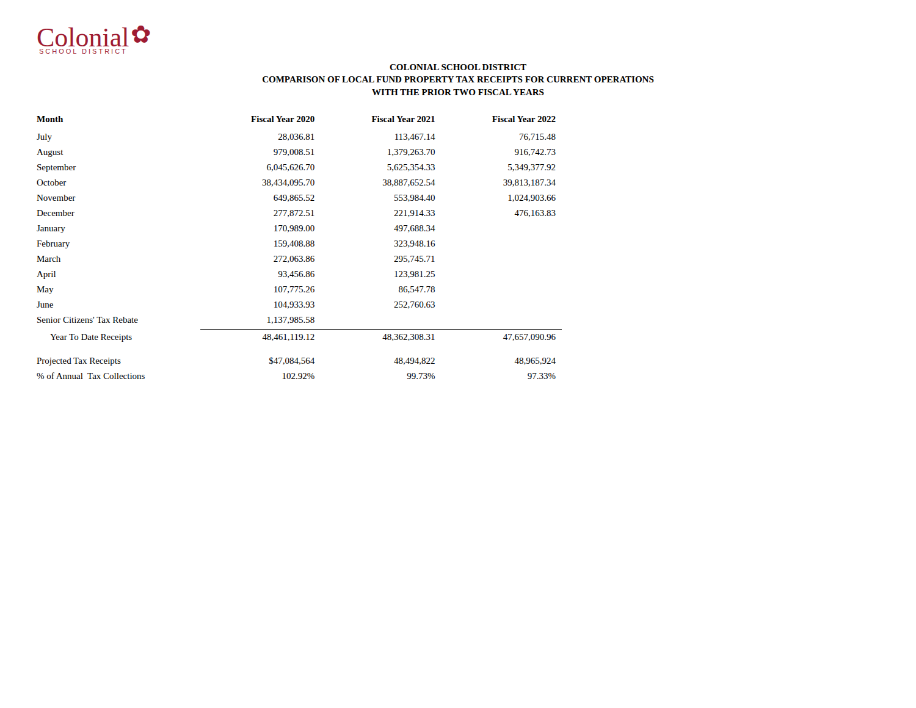Colonial✿
SCHOOL DISTRICT
COLONIAL SCHOOL DISTRICT
COMPARISON OF LOCAL FUND PROPERTY TAX RECEIPTS FOR CURRENT OPERATIONS
WITH THE PRIOR TWO FISCAL YEARS
| Month | Fiscal Year 2020 | Fiscal Year 2021 | Fiscal Year 2022 |
| --- | --- | --- | --- |
| July | 28,036.81 | 113,467.14 | 76,715.48 |
| August | 979,008.51 | 1,379,263.70 | 916,742.73 |
| September | 6,045,626.70 | 5,625,354.33 | 5,349,377.92 |
| October | 38,434,095.70 | 38,887,652.54 | 39,813,187.34 |
| November | 649,865.52 | 553,984.40 | 1,024,903.66 |
| December | 277,872.51 | 221,914.33 | 476,163.83 |
| January | 170,989.00 | 497,688.34 | |
| February | 159,408.88 | 323,948.16 | |
| March | 272,063.86 | 295,745.71 | |
| April | 93,456.86 | 123,981.25 | |
| May | 107,775.26 | 86,547.78 | |
| June | 104,933.93 | 252,760.63 | |
| Senior Citizens' Tax Rebate | 1,137,985.58 | | |
| Year To Date Receipts | 48,461,119.12 | 48,362,308.31 | 47,657,090.96 |
| Projected Tax Receipts | $47,084,564 | 48,494,822 | 48,965,924 |
| % of Annual Tax Collections | 102.92% | 99.73% | 97.33% |